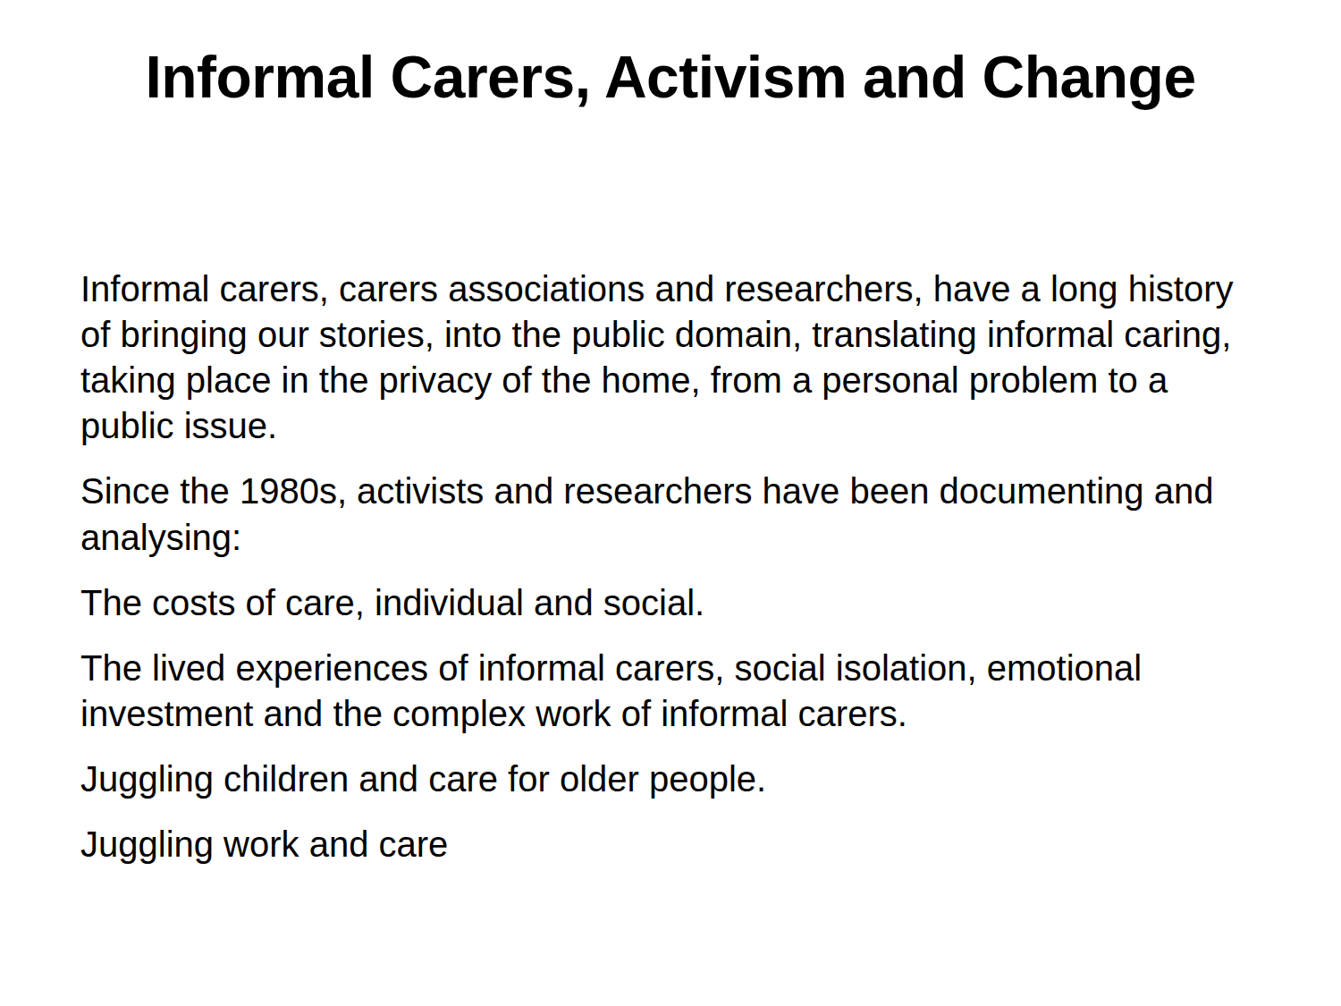Informal Carers, Activism and Change
Informal carers, carers associations and researchers, have a long history of bringing our stories, into the public domain, translating informal caring, taking place in the privacy of the home, from a personal problem to a public issue.
Since the 1980s, activists and researchers have been documenting and analysing:
The costs of care, individual and social.
The lived experiences of informal carers, social isolation, emotional investment and the complex work of informal carers.
Juggling children and care for older people.
Juggling work and care